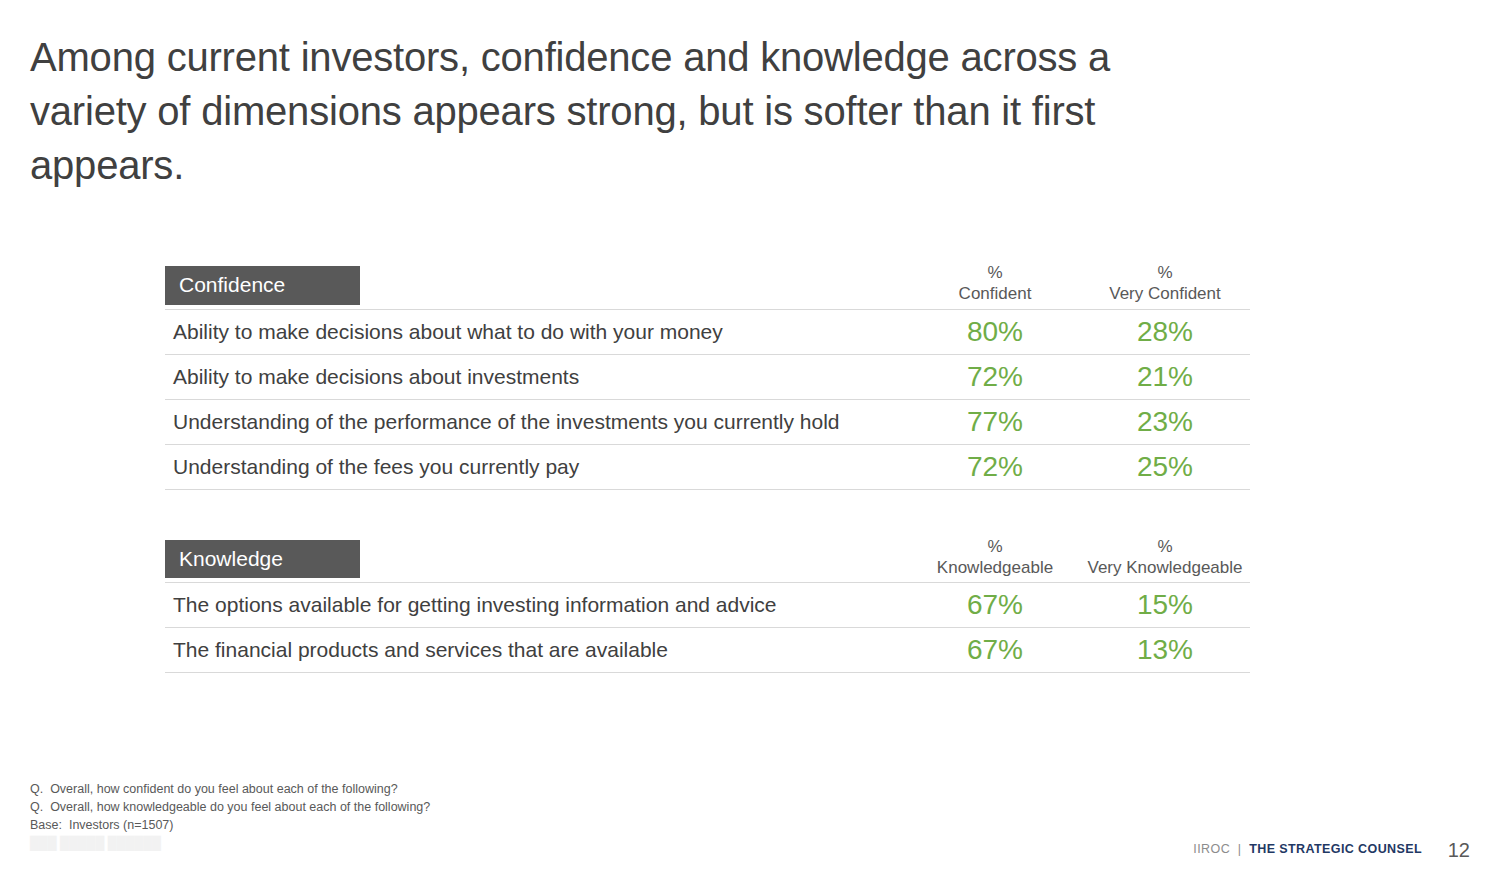Among current investors, confidence and knowledge across a
variety of dimensions appears strong, but is softer than it first
appears.
| Confidence | % Confident | % Very Confident |
| --- | --- | --- |
| Ability to make decisions about what to do with your money | 80% | 28% |
| Ability to make decisions about investments | 72% | 21% |
| Understanding of the performance of the investments you currently hold | 77% | 23% |
| Understanding of the fees you currently pay | 72% | 25% |
| Knowledge | % Knowledgeable | % Very Knowledgeable |
| --- | --- | --- |
| The options available for getting investing information and advice | 67% | 15% |
| The financial products and services that are available | 67% | 13% |
Q. Overall, how confident do you feel about each of the following?
Q. Overall, how knowledgeable do you feel about each of the following?
Base: Investors (n=1507)
███ █████ ██████
IIROC | THE STRATEGIC COUNSEL
12